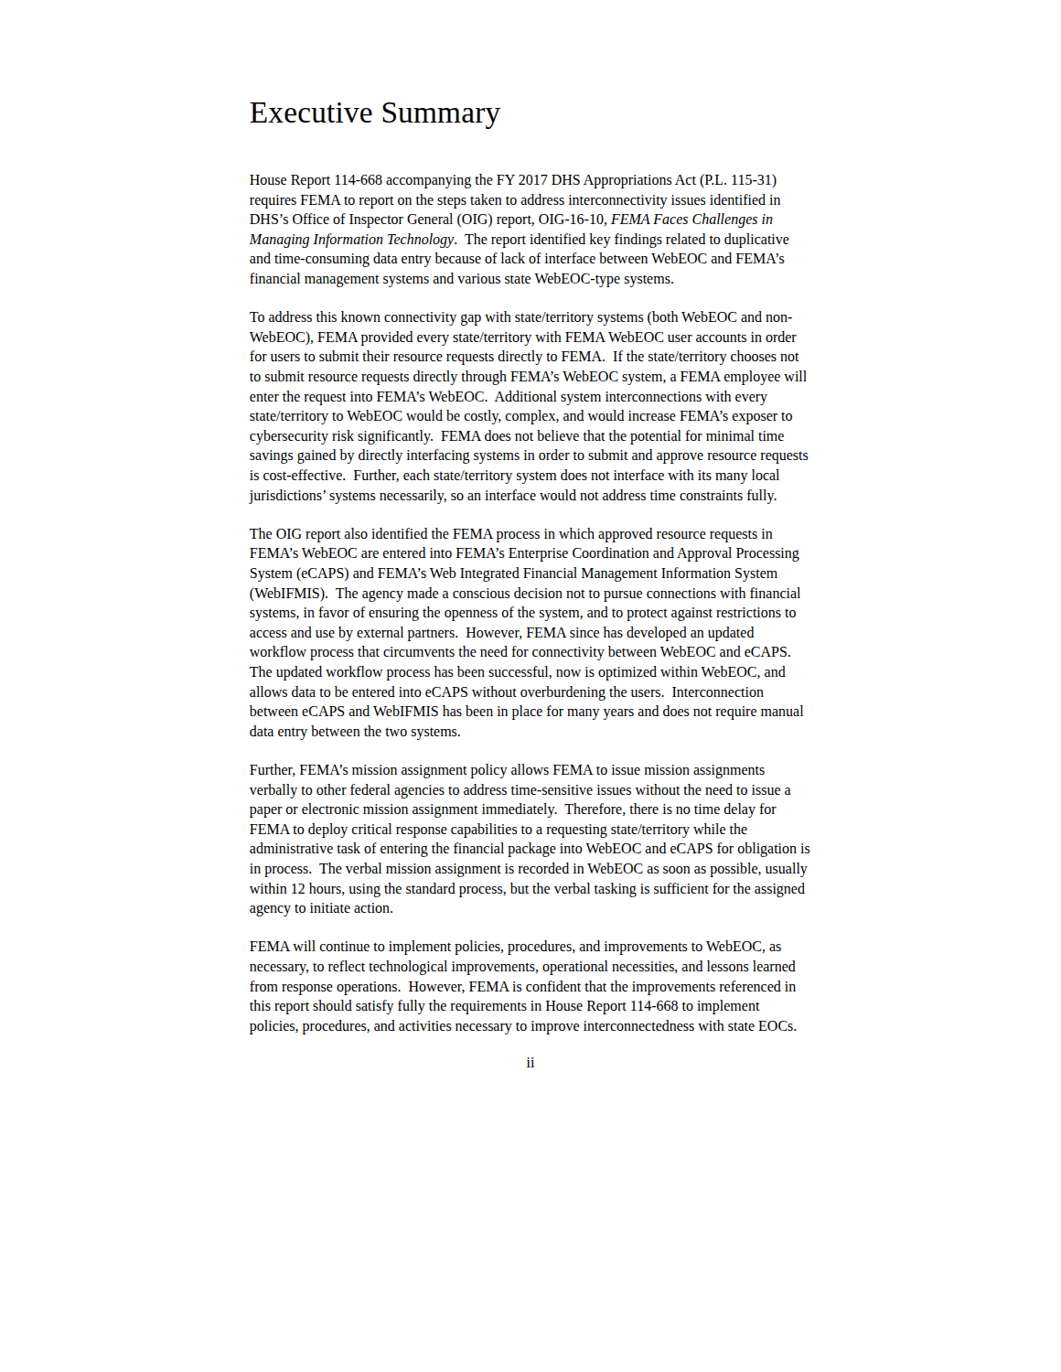Executive Summary
House Report 114-668 accompanying the FY 2017 DHS Appropriations Act (P.L. 115-31) requires FEMA to report on the steps taken to address interconnectivity issues identified in DHS’s Office of Inspector General (OIG) report, OIG-16-10, FEMA Faces Challenges in Managing Information Technology. The report identified key findings related to duplicative and time-consuming data entry because of lack of interface between WebEOC and FEMA’s financial management systems and various state WebEOC-type systems.
To address this known connectivity gap with state/territory systems (both WebEOC and non-WebEOC), FEMA provided every state/territory with FEMA WebEOC user accounts in order for users to submit their resource requests directly to FEMA. If the state/territory chooses not to submit resource requests directly through FEMA’s WebEOC system, a FEMA employee will enter the request into FEMA’s WebEOC. Additional system interconnections with every state/territory to WebEOC would be costly, complex, and would increase FEMA’s exposer to cybersecurity risk significantly. FEMA does not believe that the potential for minimal time savings gained by directly interfacing systems in order to submit and approve resource requests is cost-effective. Further, each state/territory system does not interface with its many local jurisdictions’ systems necessarily, so an interface would not address time constraints fully.
The OIG report also identified the FEMA process in which approved resource requests in FEMA’s WebEOC are entered into FEMA’s Enterprise Coordination and Approval Processing System (eCAPS) and FEMA’s Web Integrated Financial Management Information System (WebIFMIS). The agency made a conscious decision not to pursue connections with financial systems, in favor of ensuring the openness of the system, and to protect against restrictions to access and use by external partners. However, FEMA since has developed an updated workflow process that circumvents the need for connectivity between WebEOC and eCAPS. The updated workflow process has been successful, now is optimized within WebEOC, and allows data to be entered into eCAPS without overburdening the users. Interconnection between eCAPS and WebIFMIS has been in place for many years and does not require manual data entry between the two systems.
Further, FEMA’s mission assignment policy allows FEMA to issue mission assignments verbally to other federal agencies to address time-sensitive issues without the need to issue a paper or electronic mission assignment immediately. Therefore, there is no time delay for FEMA to deploy critical response capabilities to a requesting state/territory while the administrative task of entering the financial package into WebEOC and eCAPS for obligation is in process. The verbal mission assignment is recorded in WebEOC as soon as possible, usually within 12 hours, using the standard process, but the verbal tasking is sufficient for the assigned agency to initiate action.
FEMA will continue to implement policies, procedures, and improvements to WebEOC, as necessary, to reflect technological improvements, operational necessities, and lessons learned from response operations. However, FEMA is confident that the improvements referenced in this report should satisfy fully the requirements in House Report 114-668 to implement policies, procedures, and activities necessary to improve interconnectedness with state EOCs.
ii